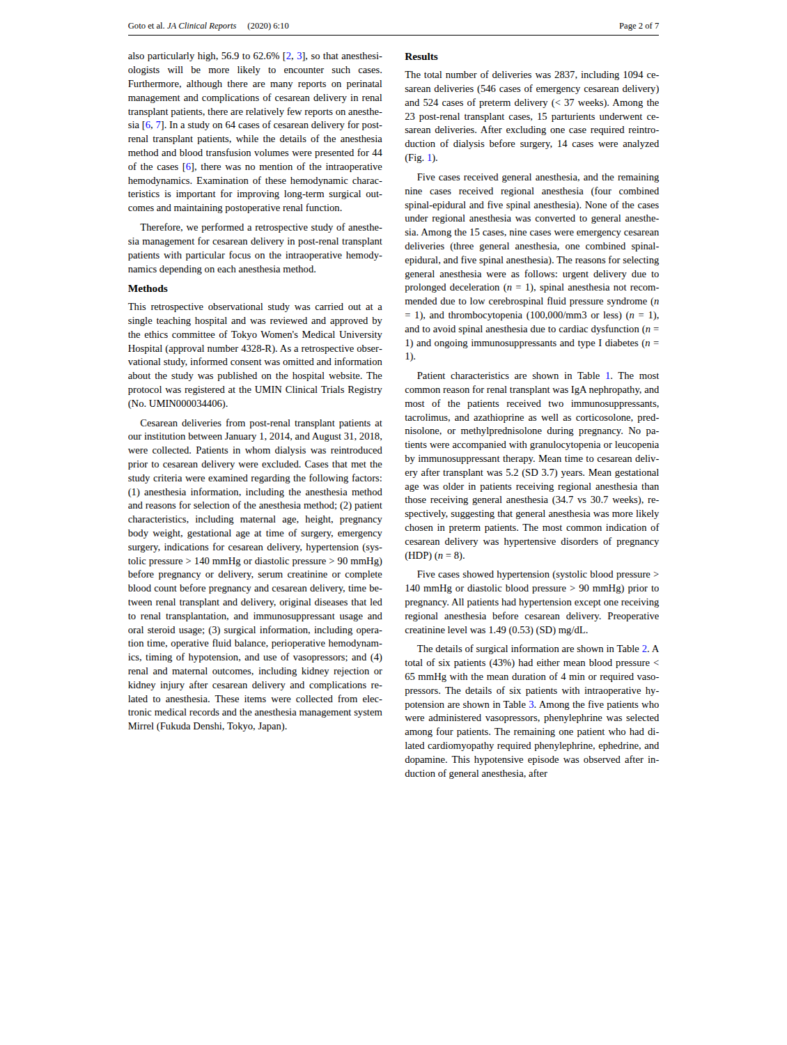Goto et al. JA Clinical Reports (2020) 6:10 Page 2 of 7
also particularly high, 56.9 to 62.6% [2, 3], so that anesthesiologists will be more likely to encounter such cases. Furthermore, although there are many reports on perinatal management and complications of cesarean delivery in renal transplant patients, there are relatively few reports on anesthesia [6, 7]. In a study on 64 cases of cesarean delivery for post-renal transplant patients, while the details of the anesthesia method and blood transfusion volumes were presented for 44 of the cases [6], there was no mention of the intraoperative hemodynamics. Examination of these hemodynamic characteristics is important for improving long-term surgical outcomes and maintaining postoperative renal function.
Therefore, we performed a retrospective study of anesthesia management for cesarean delivery in post-renal transplant patients with particular focus on the intraoperative hemodynamics depending on each anesthesia method.
Methods
This retrospective observational study was carried out at a single teaching hospital and was reviewed and approved by the ethics committee of Tokyo Women's Medical University Hospital (approval number 4328-R). As a retrospective observational study, informed consent was omitted and information about the study was published on the hospital website. The protocol was registered at the UMIN Clinical Trials Registry (No. UMIN000034406).
Cesarean deliveries from post-renal transplant patients at our institution between January 1, 2014, and August 31, 2018, were collected. Patients in whom dialysis was reintroduced prior to cesarean delivery were excluded. Cases that met the study criteria were examined regarding the following factors: (1) anesthesia information, including the anesthesia method and reasons for selection of the anesthesia method; (2) patient characteristics, including maternal age, height, pregnancy body weight, gestational age at time of surgery, emergency surgery, indications for cesarean delivery, hypertension (systolic pressure > 140 mmHg or diastolic pressure > 90 mmHg) before pregnancy or delivery, serum creatinine or complete blood count before pregnancy and cesarean delivery, time between renal transplant and delivery, original diseases that led to renal transplantation, and immunosuppressant usage and oral steroid usage; (3) surgical information, including operation time, operative fluid balance, perioperative hemodynamics, timing of hypotension, and use of vasopressors; and (4) renal and maternal outcomes, including kidney rejection or kidney injury after cesarean delivery and complications related to anesthesia. These items were collected from electronic medical records and the anesthesia management system Mirrel (Fukuda Denshi, Tokyo, Japan).
Results
The total number of deliveries was 2837, including 1094 cesarean deliveries (546 cases of emergency cesarean delivery) and 524 cases of preterm delivery (< 37 weeks). Among the 23 post-renal transplant cases, 15 parturients underwent cesarean deliveries. After excluding one case required reintroduction of dialysis before surgery, 14 cases were analyzed (Fig. 1).
Five cases received general anesthesia, and the remaining nine cases received regional anesthesia (four combined spinal-epidural and five spinal anesthesia). None of the cases under regional anesthesia was converted to general anesthesia. Among the 15 cases, nine cases were emergency cesarean deliveries (three general anesthesia, one combined spinal-epidural, and five spinal anesthesia). The reasons for selecting general anesthesia were as follows: urgent delivery due to prolonged deceleration (n = 1), spinal anesthesia not recommended due to low cerebrospinal fluid pressure syndrome (n = 1), and thrombocytopenia (100,000/mm3 or less) (n = 1), and to avoid spinal anesthesia due to cardiac dysfunction (n = 1) and ongoing immunosuppressants and type I diabetes (n = 1).
Patient characteristics are shown in Table 1. The most common reason for renal transplant was IgA nephropathy, and most of the patients received two immunosuppressants, tacrolimus, and azathioprine as well as corticosolone, prednisolone, or methylprednisolone during pregnancy. No patients were accompanied with granulocytopenia or leucopenia by immunosuppressant therapy. Mean time to cesarean delivery after transplant was 5.2 (SD 3.7) years. Mean gestational age was older in patients receiving regional anesthesia than those receiving general anesthesia (34.7 vs 30.7 weeks), respectively, suggesting that general anesthesia was more likely chosen in preterm patients. The most common indication of cesarean delivery was hypertensive disorders of pregnancy (HDP) (n = 8).
Five cases showed hypertension (systolic blood pressure > 140 mmHg or diastolic blood pressure > 90 mmHg) prior to pregnancy. All patients had hypertension except one receiving regional anesthesia before cesarean delivery. Preoperative creatinine level was 1.49 (0.53) (SD) mg/dL.
The details of surgical information are shown in Table 2. A total of six patients (43%) had either mean blood pressure < 65 mmHg with the mean duration of 4 min or required vasopressors. The details of six patients with intraoperative hypotension are shown in Table 3. Among the five patients who were administered vasopressors, phenylephrine was selected among four patients. The remaining one patient who had dilated cardiomyopathy required phenylephrine, ephedrine, and dopamine. This hypotensive episode was observed after induction of general anesthesia, after